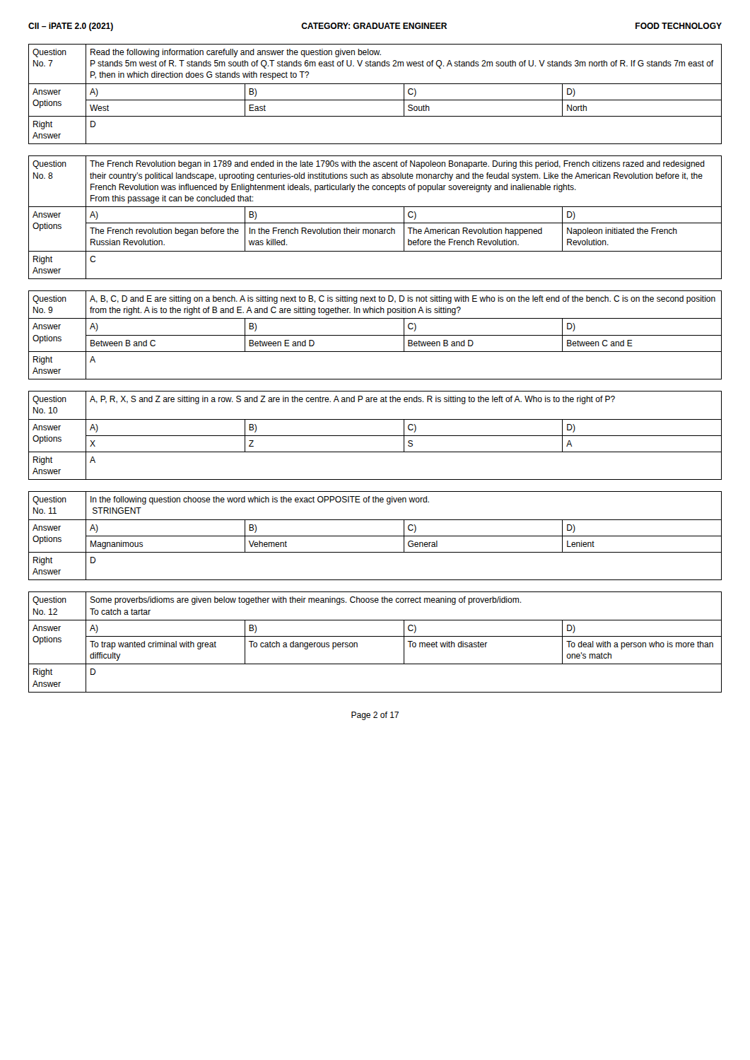CII – iPATE 2.0 (2021)
CATEGORY: GRADUATE ENGINEER
FOOD TECHNOLOGY
| Question No. 7 | Read the following information carefully and answer the question given below. P stands 5m west of R. T stands 5m south of Q.T stands 6m east of U. V stands 2m west of Q. A stands 2m south of U. V stands 3m north of R. If G stands 7m east of P, then in which direction does G stands with respect to T? |
| Answer Options | A) | B) | C) | D) |
| West | East | South | North |
| Right Answer | D |
| Question No. 8 | The French Revolution began in 1789 and ended in the late 1790s with the ascent of Napoleon Bonaparte. During this period, French citizens razed and redesigned their country’s political landscape, uprooting centuries-old institutions such as absolute monarchy and the feudal system. Like the American Revolution before it, the French Revolution was influenced by Enlightenment ideals, particularly the concepts of popular sovereignty and inalienable rights. From this passage it can be concluded that: |
| Answer Options | A) | B) | C) | D) |
| The French revolution began before the Russian Revolution. | In the French Revolution their monarch was killed. | The American Revolution happened before the French Revolution. | Napoleon initiated the French Revolution. |
| Right Answer | C |
| Question No. 9 | A, B, C, D and E are sitting on a bench. A is sitting next to B, C is sitting next to D, D is not sitting with E who is on the left end of the bench. C is on the second position from the right. A is to the right of B and E. A and C are sitting together. In which position A is sitting? |
| Answer Options | A) | B) | C) | D) |
| Between B and C | Between E and D | Between B and D | Between C and E |
| Right Answer | A |
| Question No. 10 | A, P, R, X, S and Z are sitting in a row. S and Z are in the centre. A and P are at the ends. R is sitting to the left of A. Who is to the right of P? |
| Answer Options | A) | B) | C) | D) |
| X | Z | S | A |
| Right Answer | A |
| Question No. 11 | In the following question choose the word which is the exact OPPOSITE of the given word. STRINGENT |
| Answer Options | A) | B) | C) | D) |
| Magnanimous | Vehement | General | Lenient |
| Right Answer | D |
| Question No. 12 | Some proverbs/idioms are given below together with their meanings. Choose the correct meaning of proverb/idiom. To catch a tartar |
| Answer Options | A) | B) | C) | D) |
| To trap wanted criminal with great difficulty | To catch a dangerous person | To meet with disaster | To deal with a person who is more than one's match |
| Right Answer | D |
Page 2 of 17